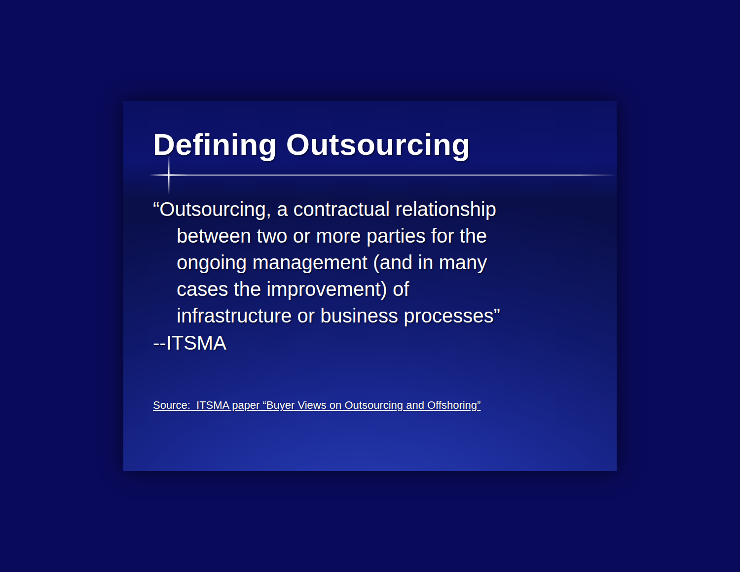Defining Outsourcing
“Outsourcing, a contractual relationship
between two or more parties for the
ongoing management (and in many
cases the improvement) of
infrastructure or business processes”
--ITSMA
Source: ITSMA paper “Buyer Views on Outsourcing and Offshoring”